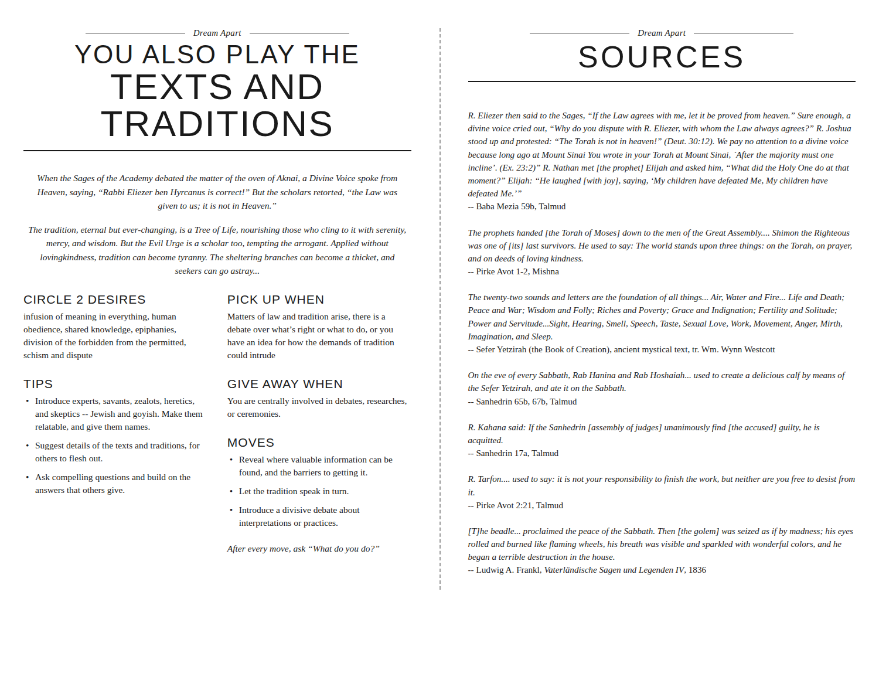Dream Apart
You also play the Texts and Traditions
When the Sages of the Academy debated the matter of the oven of Aknai, a Divine Voice spoke from Heaven, saying, “Rabbi Eliezer ben Hyrcanus is correct!” But the scholars retorted, “the Law was given to us; it is not in Heaven.”
The tradition, eternal but ever-changing, is a Tree of Life, nourishing those who cling to it with serenity, mercy, and wisdom. But the Evil Urge is a scholar too, tempting the arrogant. Applied without lovingkindness, tradition can become tyranny. The sheltering branches can become a thicket, and seekers can go astray...
Circle 2 Desires
infusion of meaning in everything, human obedience, shared knowledge, epiphanies, division of the forbidden from the permitted, schism and dispute
Tips
Introduce experts, savants, zealots, heretics, and skeptics -- Jewish and goyish. Make them relatable, and give them names.
Suggest details of the texts and traditions, for others to flesh out.
Ask compelling questions and build on the answers that others give.
Pick Up When
Matters of law and tradition arise, there is a debate over what’s right or what to do, or you have an idea for how the demands of tradition could intrude
Give Away When
You are centrally involved in debates, researches, or ceremonies.
Moves
Reveal where valuable information can be found, and the barriers to getting it.
Let the tradition speak in turn.
Introduce a divisive debate about interpretations or practices.
After every move, ask “What do you do?”
Dream Apart
Sources
R. Eliezer then said to the Sages, “If the Law agrees with me, let it be proved from heaven.” Sure enough, a divine voice cried out, “Why do you dispute with R. Eliezer, with whom the Law always agrees?” R. Joshua stood up and protested: “The Torah is not in heaven!” (Deut. 30:12). We pay no attention to a divine voice because long ago at Mount Sinai You wrote in your Torah at Mount Sinai, `After the majority must one incline’. (Ex. 23:2)” R. Nathan met [the prophet] Elijah and asked him, “What did the Holy One do at that moment?” Elijah: “He laughed [with joy], saying, ‘My children have defeated Me, My children have defeated Me.’” -- Baba Mezia 59b, Talmud
The prophets handed [the Torah of Moses] down to the men of the Great Assembly.... Shimon the Righteous was one of [its] last survivors. He used to say: The world stands upon three things: on the Torah, on prayer, and on deeds of loving kindness. -- Pirke Avot 1-2, Mishna
The twenty-two sounds and letters are the foundation of all things... Air, Water and Fire... Life and Death; Peace and War; Wisdom and Folly; Riches and Poverty; Grace and Indignation; Fertility and Solitude; Power and Servitude...Sight, Hearing, Smell, Speech, Taste, Sexual Love, Work, Movement, Anger, Mirth, Imagination, and Sleep. -- Sefer Yetzirah (the Book of Creation), ancient mystical text, tr. Wm. Wynn Westcott
On the eve of every Sabbath, Rab Hanina and Rab Hoshaiah... used to create a delicious calf by means of the Sefer Yetzirah, and ate it on the Sabbath. -- Sanhedrin 65b, 67b, Talmud
R. Kahana said: If the Sanhedrin [assembly of judges] unanimously find [the accused] guilty, he is acquitted. -- Sanhedrin 17a, Talmud
R. Tarfon.... used to say: it is not your responsibility to finish the work, but neither are you free to desist from it. -- Pirke Avot 2:21, Talmud
[T]he beadle... proclaimed the peace of the Sabbath. Then [the golem] was seized as if by madness; his eyes rolled and burned like flaming wheels, his breath was visible and sparkled with wonderful colors, and he began a terrible destruction in the house. -- Ludwig A. Frankl, Vaterländische Sagen und Legenden IV, 1836